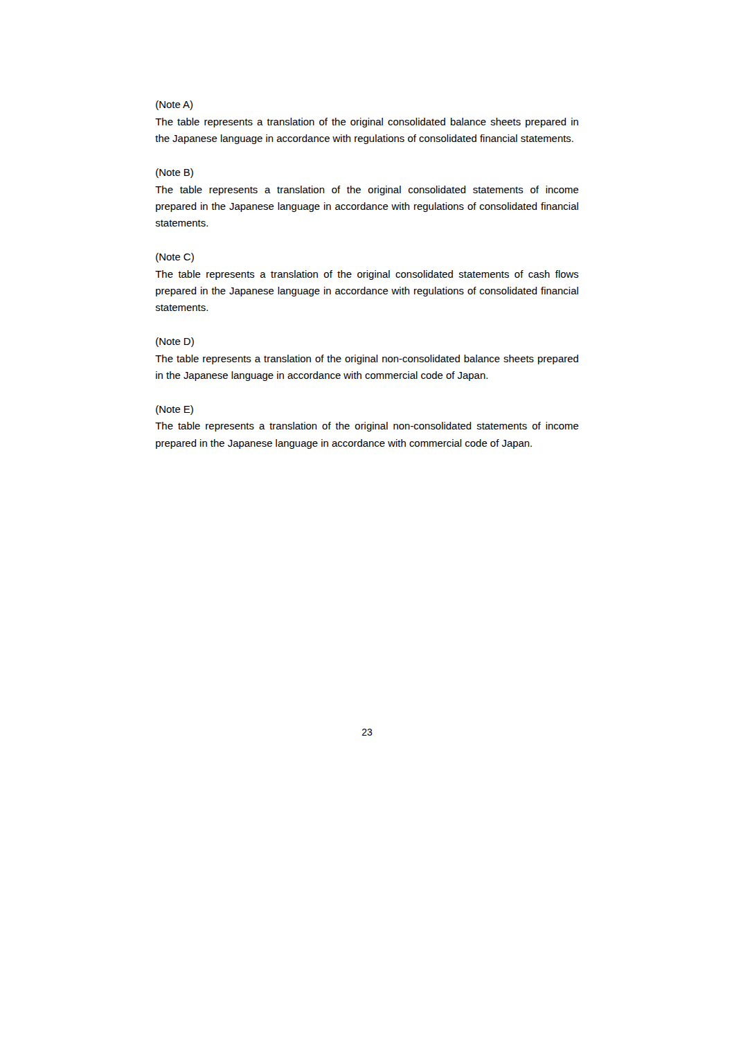(Note A)
The table represents a translation of the original consolidated balance sheets prepared in the Japanese language in accordance with regulations of consolidated financial statements.
(Note B)
The table represents a translation of the original consolidated statements of income prepared in the Japanese language in accordance with regulations of consolidated financial statements.
(Note C)
The table represents a translation of the original consolidated statements of cash flows prepared in the Japanese language in accordance with regulations of consolidated financial statements.
(Note D)
The table represents a translation of the original non-consolidated balance sheets prepared in the Japanese language in accordance with commercial code of Japan.
(Note E)
The table represents a translation of the original non-consolidated statements of income prepared in the Japanese language in accordance with commercial code of Japan.
23